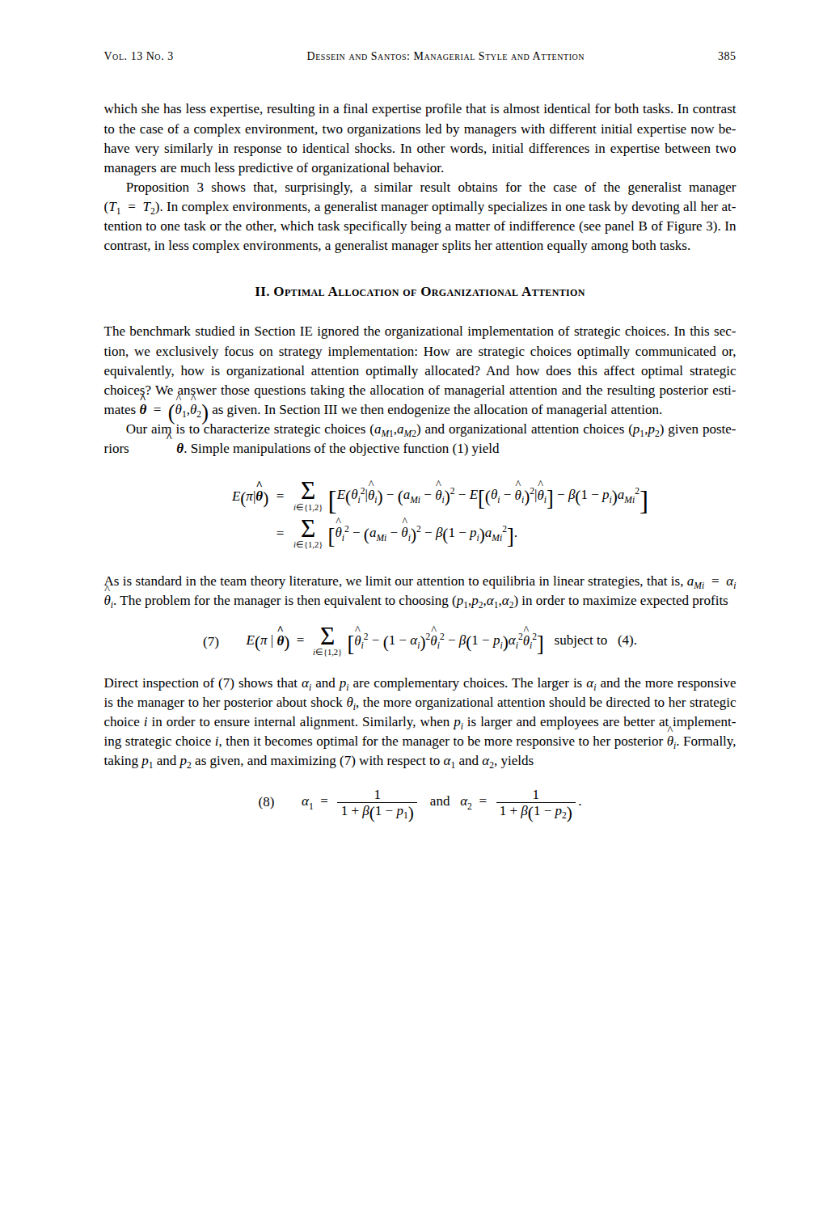Vol. 13 No. 3 Dessein and Santos: Managerial Style and Attention 385
which she has less expertise, resulting in a final expertise profile that is almost identical for both tasks. In contrast to the case of a complex environment, two organizations led by managers with different initial expertise now behave very similarly in response to identical shocks. In other words, initial differences in expertise between two managers are much less predictive of organizational behavior.
Proposition 3 shows that, surprisingly, a similar result obtains for the case of the generalist manager (T1 = T2). In complex environments, a generalist manager optimally specializes in one task by devoting all her attention to one task or the other, which task specifically being a matter of indifference (see panel B of Figure 3). In contrast, in less complex environments, a generalist manager splits her attention equally among both tasks.
II. Optimal Allocation of Organizational Attention
The benchmark studied in Section IE ignored the organizational implementation of strategic choices. In this section, we exclusively focus on strategy implementation: How are strategic choices optimally communicated or, equivalently, how is organizational attention optimally allocated? And how does this affect optimal strategic choices? We answer those questions taking the allocation of managerial attention and the resulting posterior estimates ^θ = (^θ1,^θ2) as given. In Section III we then endogenize the allocation of managerial attention.
Our aim is to characterize strategic choices (aM1,aM2) and organizational attention choices (p1,p2) given posteriors ^θ. Simple manipulations of the objective function (1) yield
E(π|^θ) = Σi∈{1,2} [E(θi2|^θi) − (aMi − ^θi)2 − E[(θi − ^θi)2|^θi] − β(1 − pi) aMi2]
= Σi∈{1,2} [^θi2 − (aMi − ^θi)2 − β(1 − pi) aMi2].
As is standard in the team theory literature, we limit our attention to equilibria in linear strategies, that is, aMi = αi^θi. The problem for the manager is then equivalent to choosing (p1,p2,α1,α2) in order to maximize expected profits
(7) E(π | ^θ) = Σi∈{1,2} [^θi2 − (1 − αi)2^θi2 − β(1 − pi) αi2^θi2] subject to (4).
Direct inspection of (7) shows that αi and pi are complementary choices. The larger is αi and the more responsive is the manager to her posterior about shock θi, the more organizational attention should be directed to her strategic choice i in order to ensure internal alignment. Similarly, when pi is larger and employees are better at implementing strategic choice i, then it becomes optimal for the manager to be more responsive to her posterior ^θi. Formally, taking p1 and p2 as given, and maximizing (7) with respect to α1 and α2, yields
(8) α1 = 11 + β(1 − p1) and α2 = 11 + β(1 − p2).